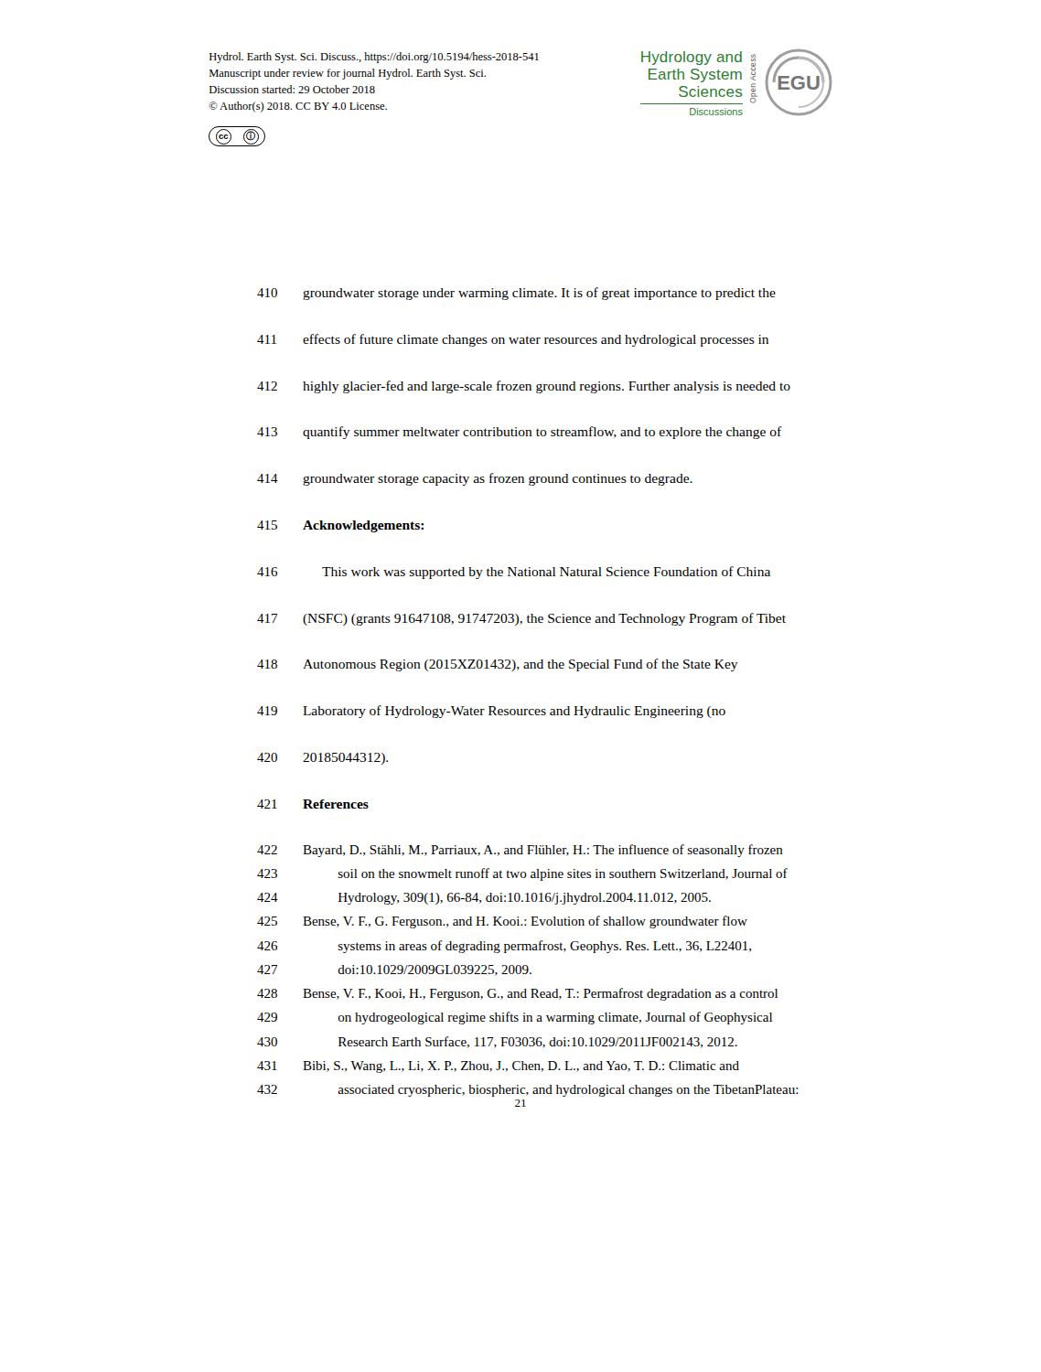Hydrol. Earth Syst. Sci. Discuss., https://doi.org/10.5194/hess-2018-541
Manuscript under review for journal Hydrol. Earth Syst. Sci.
Discussion started: 29 October 2018
© Author(s) 2018. CC BY 4.0 License.
Hydrology and
Earth System
Sciences
Discussions
Open Access
EGU
cc
ⓘ
410
groundwater storage under warming climate. It is of great importance to predict the
411
effects of future climate changes on water resources and hydrological processes in
412
highly glacier-fed and large-scale frozen ground regions. Further analysis is needed to
413
quantify summer meltwater contribution to streamflow, and to explore the change of
414
groundwater storage capacity as frozen ground continues to degrade.
415
Acknowledgements:
416
This work was supported by the National Natural Science Foundation of China
417
(NSFC) (grants 91647108, 91747203), the Science and Technology Program of Tibet
418
Autonomous Region (2015XZ01432), and the Special Fund of the State Key
419
Laboratory of Hydrology-Water Resources and Hydraulic Engineering (no
420
20185044312).
421
References
422
Bayard, D., Stähli, M., Parriaux, A., and Flühler, H.: The influence of seasonally frozen
423
soil on the snowmelt runoff at two alpine sites in southern Switzerland, Journal of
424
Hydrology, 309(1), 66-84, doi:10.1016/j.jhydrol.2004.11.012, 2005.
425
Bense, V. F., G. Ferguson., and H. Kooi.: Evolution of shallow groundwater flow
426
systems in areas of degrading permafrost, Geophys. Res. Lett., 36, L22401,
427
doi:10.1029/2009GL039225, 2009.
428
Bense, V. F., Kooi, H., Ferguson, G., and Read, T.: Permafrost degradation as a control
429
on hydrogeological regime shifts in a warming climate, Journal of Geophysical
430
Research Earth Surface, 117, F03036, doi:10.1029/2011JF002143, 2012.
431
Bibi, S., Wang, L., Li, X. P., Zhou, J., Chen, D. L., and Yao, T. D.: Climatic and
432
associated cryospheric, biospheric, and hydrological changes on the TibetanPlateau:
21